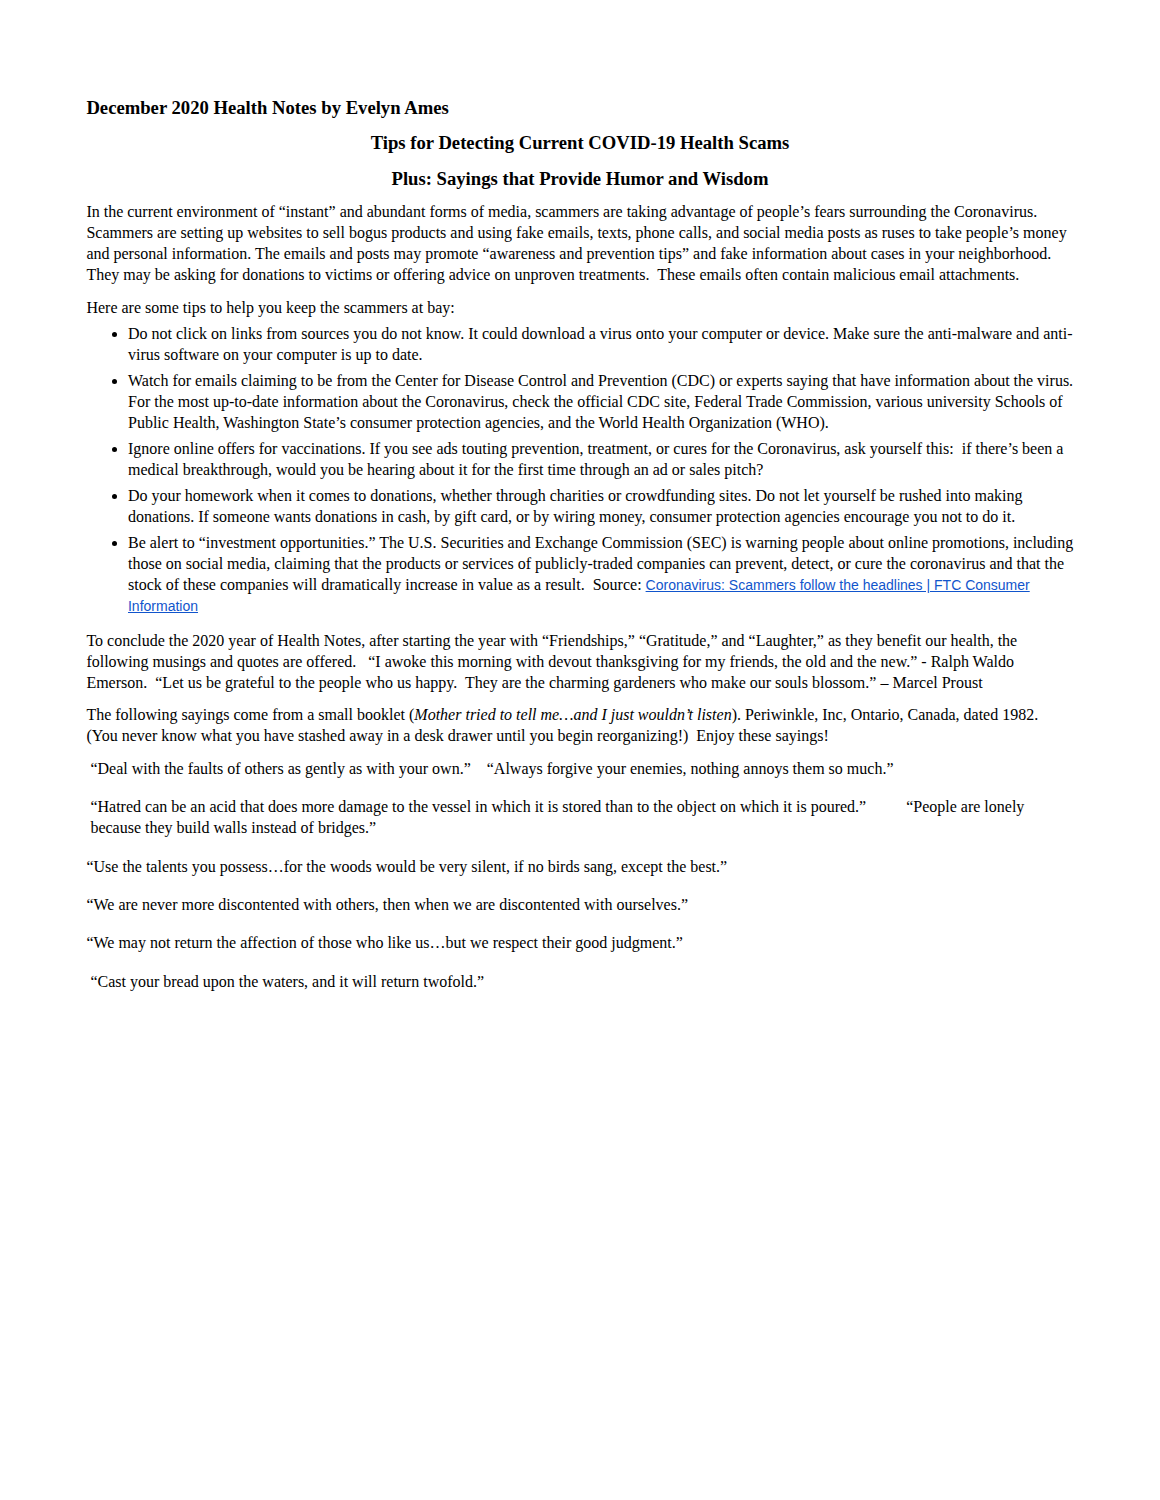December 2020 Health Notes by Evelyn Ames
Tips for Detecting Current COVID-19 Health Scams
Plus: Sayings that Provide Humor and Wisdom
In the current environment of “instant” and abundant forms of media, scammers are taking advantage of people’s fears surrounding the Coronavirus. Scammers are setting up websites to sell bogus products and using fake emails, texts, phone calls, and social media posts as ruses to take people’s money and personal information. The emails and posts may promote “awareness and prevention tips” and fake information about cases in your neighborhood. They may be asking for donations to victims or offering advice on unproven treatments. These emails often contain malicious email attachments.
Here are some tips to help you keep the scammers at bay:
Do not click on links from sources you do not know. It could download a virus onto your computer or device. Make sure the anti-malware and anti-virus software on your computer is up to date.
Watch for emails claiming to be from the Center for Disease Control and Prevention (CDC) or experts saying that have information about the virus. For the most up-to-date information about the Coronavirus, check the official CDC site, Federal Trade Commission, various university Schools of Public Health, Washington State’s consumer protection agencies, and the World Health Organization (WHO).
Ignore online offers for vaccinations. If you see ads touting prevention, treatment, or cures for the Coronavirus, ask yourself this: if there’s been a medical breakthrough, would you be hearing about it for the first time through an ad or sales pitch?
Do your homework when it comes to donations, whether through charities or crowdfunding sites. Do not let yourself be rushed into making donations. If someone wants donations in cash, by gift card, or by wiring money, consumer protection agencies encourage you not to do it.
Be alert to “investment opportunities.” The U.S. Securities and Exchange Commission (SEC) is warning people about online promotions, including those on social media, claiming that the products or services of publicly-traded companies can prevent, detect, or cure the coronavirus and that the stock of these companies will dramatically increase in value as a result. Source: Coronavirus: Scammers follow the headlines | FTC Consumer Information
To conclude the 2020 year of Health Notes, after starting the year with “Friendships,” “Gratitude,” and “Laughter,” as they benefit our health, the following musings and quotes are offered. “I awoke this morning with devout thanksgiving for my friends, the old and the new.” - Ralph Waldo Emerson. “Let us be grateful to the people who us happy. They are the charming gardeners who make our souls blossom.” – Marcel Proust
The following sayings come from a small booklet (Mother tried to tell me…and I just wouldn’t listen). Periwinkle, Inc, Ontario, Canada, dated 1982. (You never know what you have stashed away in a desk drawer until you begin reorganizing!) Enjoy these sayings!
“Deal with the faults of others as gently as with your own.” “Always forgive your enemies, nothing annoys them so much.”
“Hatred can be an acid that does more damage to the vessel in which it is stored than to the object on which it is poured.” “People are lonely because they build walls instead of bridges.”
“Use the talents you possess…for the woods would be very silent, if no birds sang, except the best.”
“We are never more discontented with others, then when we are discontented with ourselves.”
“We may not return the affection of those who like us…but we respect their good judgment.”
“Cast your bread upon the waters, and it will return twofold.”